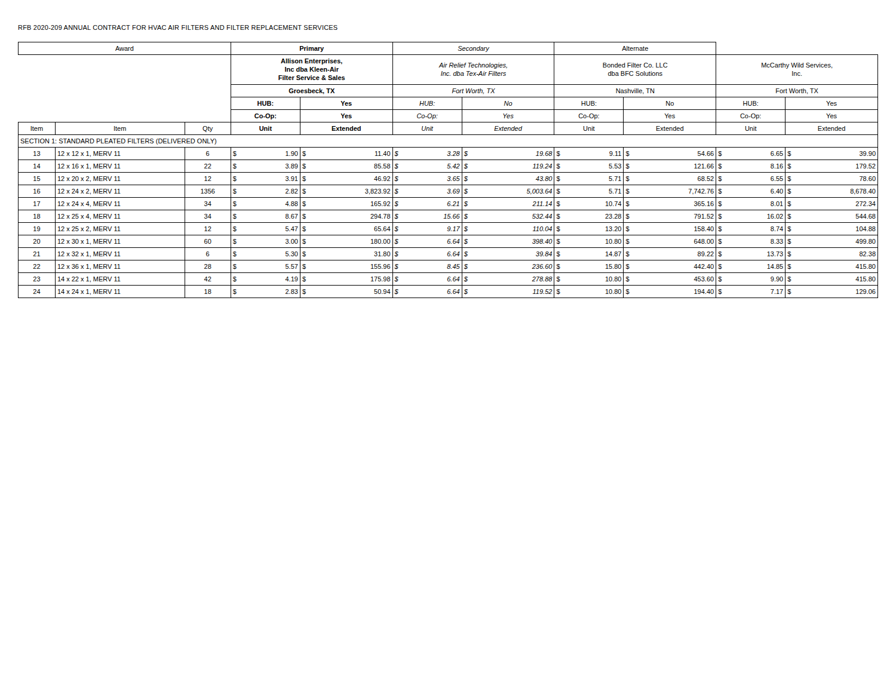RFB 2020-209 ANNUAL CONTRACT FOR HVAC AIR FILTERS AND FILTER REPLACEMENT SERVICES
| Award | Primary | Secondary | Alternate | |
| | Allison Enterprises, Inc dba Kleen-Air Filter Service & Sales | Air Relief Technologies, Inc. dba Tex-Air Filters | Bonded Filter Co. LLC dba BFC Solutions | McCarthy Wild Services, Inc. |
| | Groesbeck, TX | Fort Worth, TX | Nashville, TN | Fort Worth, TX |
| | HUB: | Yes | HUB: | No | HUB: | No | HUB: | Yes |
| | Co-Op: | Yes | Co-Op: | Yes | Co-Op: | Yes | Co-Op: | Yes |
| Item | Item | Qty | Unit | Extended | Unit | Extended | Unit | Extended | Unit | Extended |
| SECTION 1: STANDARD PLEATED FILTERS (DELIVERED ONLY) |
| 13 | 12 x 12 x 1, MERV 11 | 6 | / $ / 1.90 / | / $ / 11.40 / | / $ / 3.28 / | / $ / 19.68 / | / $ / 9.11 / | / $ / 54.66 / | / $ / 6.65 / | / $ / 39.90 / |
| 14 | 12 x 16 x 1, MERV 11 | 22 | / $ / 3.89 / | / $ / 85.58 / | / $ / 5.42 / | / $ / 119.24 / | / $ / 5.53 / | / $ / 121.66 / | / $ / 8.16 / | / $ / 179.52 / |
| 15 | 12 x 20 x 2, MERV 11 | 12 | / $ / 3.91 / | / $ / 46.92 / | / $ / 3.65 / | / $ / 43.80 / | / $ / 5.71 / | / $ / 68.52 / | / $ / 6.55 / | / $ / 78.60 / |
| 16 | 12 x 24 x 2, MERV 11 | 1356 | / $ / 2.82 / | / $ / 3,823.92 / | / $ / 3.69 / | / $ / 5,003.64 / | / $ / 5.71 / | / $ / 7,742.76 / | / $ / 6.40 / | / $ / 8,678.40 / |
| 17 | 12 x 24 x 4, MERV 11 | 34 | / $ / 4.88 / | / $ / 165.92 / | / $ / 6.21 / | / $ / 211.14 / | / $ / 10.74 / | / $ / 365.16 / | / $ / 8.01 / | / $ / 272.34 / |
| 18 | 12 x 25 x 4, MERV 11 | 34 | / $ / 8.67 / | / $ / 294.78 / | / $ / 15.66 / | / $ / 532.44 / | / $ / 23.28 / | / $ / 791.52 / | / $ / 16.02 / | / $ / 544.68 / |
| 19 | 12 x 25 x 2, MERV 11 | 12 | / $ / 5.47 / | / $ / 65.64 / | / $ / 9.17 / | / $ / 110.04 / | / $ / 13.20 / | / $ / 158.40 / | / $ / 8.74 / | / $ / 104.88 / |
| 20 | 12 x 30 x 1, MERV 11 | 60 | / $ / 3.00 / | / $ / 180.00 / | / $ / 6.64 / | / $ / 398.40 / | / $ / 10.80 / | / $ / 648.00 / | / $ / 8.33 / | / $ / 499.80 / |
| 21 | 12 x 32 x 1, MERV 11 | 6 | / $ / 5.30 / | / $ / 31.80 / | / $ / 6.64 / | / $ / 39.84 / | / $ / 14.87 / | / $ / 89.22 / | / $ / 13.73 / | / $ / 82.38 / |
| 22 | 12 x 36 x 1, MERV 11 | 28 | / $ / 5.57 / | / $ / 155.96 / | / $ / 8.45 / | / $ / 236.60 / | / $ / 15.80 / | / $ / 442.40 / | / $ / 14.85 / | / $ / 415.80 / |
| 23 | 14 x 22 x 1, MERV 11 | 42 | / $ / 4.19 / | / $ / 175.98 / | / $ / 6.64 / | / $ / 278.88 / | / $ / 10.80 / | / $ / 453.60 / | / $ / 9.90 / | / $ / 415.80 / |
| 24 | 14 x 24 x 1, MERV 11 | 18 | / $ / 2.83 / | / $ / 50.94 / | / $ / 6.64 / | / $ / 119.52 / | / $ / 10.80 / | / $ / 194.40 / | / $ / 7.17 / | / $ / 129.06 / |